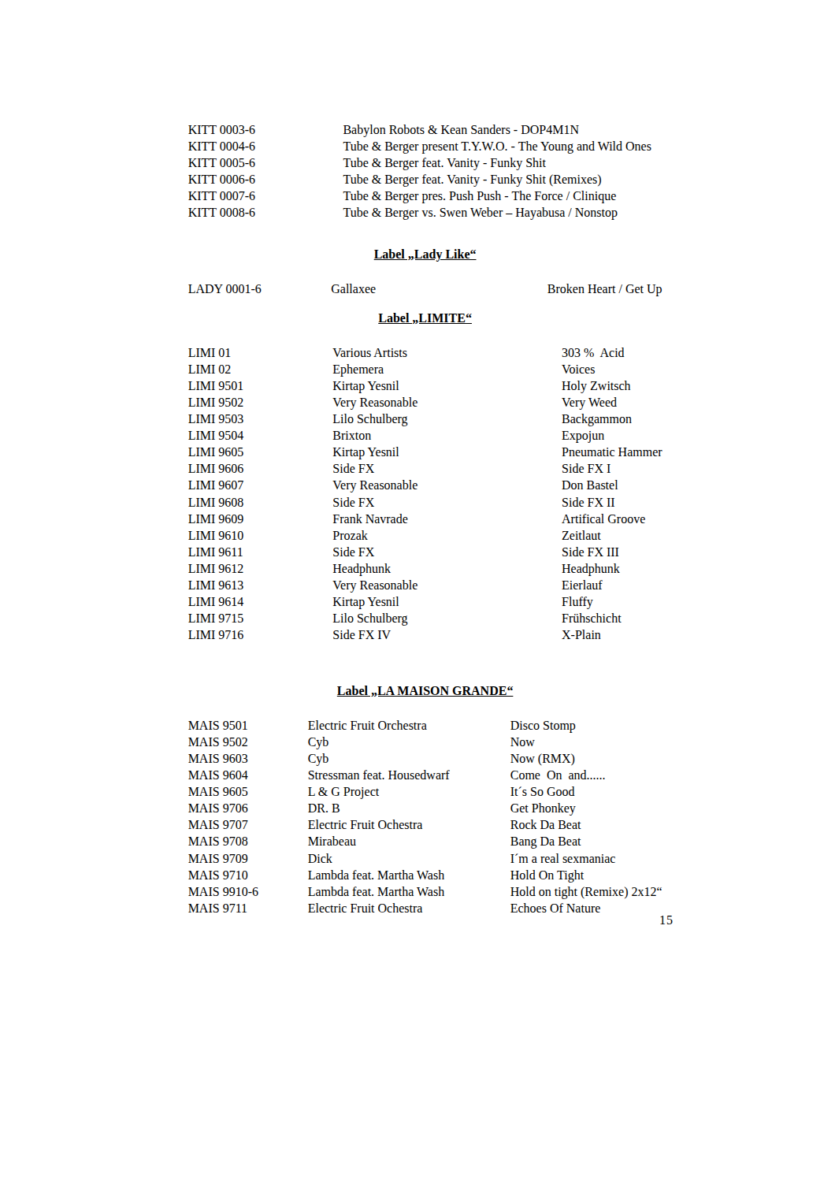| KITT 0003-6 | Babylon Robots & Kean Sanders - DOP4M1N |
| KITT 0004-6 | Tube & Berger present T.Y.W.O. - The Young and Wild Ones |
| KITT 0005-6 | Tube & Berger feat. Vanity - Funky Shit |
| KITT 0006-6 | Tube & Berger feat. Vanity - Funky Shit (Remixes) |
| KITT 0007-6 | Tube & Berger pres. Push Push - The Force / Clinique |
| KITT 0008-6 | Tube & Berger vs. Swen Weber – Hayabusa / Nonstop |
Label „Lady Like“
| LADY 0001-6 | Gallaxee | Broken Heart / Get Up |
Label „LIMITE“
| LIMI 01 | Various Artists | 303 % Acid |
| LIMI 02 | Ephemera | Voices |
| LIMI 9501 | Kirtap Yesnil | Holy Zwitsch |
| LIMI 9502 | Very Reasonable | Very Weed |
| LIMI 9503 | Lilo Schulberg | Backgammon |
| LIMI 9504 | Brixton | Expojun |
| LIMI 9605 | Kirtap Yesnil | Pneumatic Hammer |
| LIMI 9606 | Side FX | Side FX I |
| LIMI 9607 | Very Reasonable | Don Bastel |
| LIMI 9608 | Side FX | Side FX II |
| LIMI 9609 | Frank Navrade | Artifical Groove |
| LIMI 9610 | Prozak | Zeitlaut |
| LIMI 9611 | Side FX | Side FX III |
| LIMI 9612 | Headphunk | Headphunk |
| LIMI 9613 | Very Reasonable | Eierlauf |
| LIMI 9614 | Kirtap Yesnil | Fluffy |
| LIMI 9715 | Lilo Schulberg | Frühschicht |
| LIMI 9716 | Side FX IV | X-Plain |
Label „LA MAISON GRANDE“
| MAIS 9501 | Electric Fruit Orchestra | Disco Stomp |
| MAIS 9502 | Cyb | Now |
| MAIS 9603 | Cyb | Now (RMX) |
| MAIS 9604 | Stressman feat. Housedwarf | Come On and...... |
| MAIS 9605 | L & G Project | It´s So Good |
| MAIS 9706 | DR. B | Get Phonkey |
| MAIS 9707 | Electric Fruit Ochestra | Rock Da Beat |
| MAIS 9708 | Mirabeau | Bang Da Beat |
| MAIS 9709 | Dick | I´m a real sexmaniac |
| MAIS 9710 | Lambda feat. Martha Wash | Hold On Tight |
| MAIS 9910-6 | Lambda feat. Martha Wash | Hold on tight (Remixe) 2x12“ |
| MAIS 9711 | Electric Fruit Ochestra | Echoes Of Nature |
15